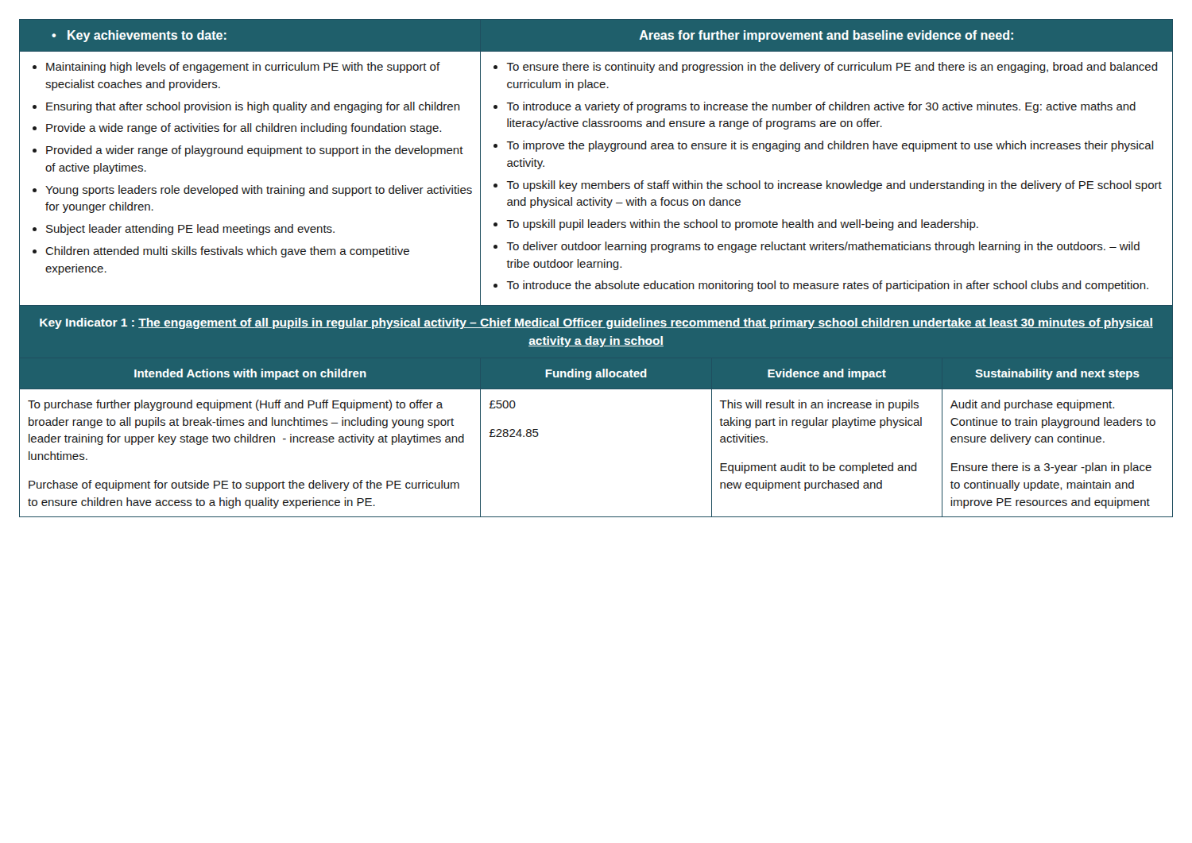| • Key achievements to date: | Areas for further improvement and baseline evidence of need: |
| Maintaining high levels of engagement in curriculum PE with the support of specialist coaches and providers. Ensuring that after school provision is high quality and engaging for all children Provide a wide range of activities for all children including foundation stage. Provided a wider range of playground equipment to support in the development of active playtimes. Young sports leaders role developed with training and support to deliver activities for younger children. Subject leader attending PE lead meetings and events. Children attended multi skills festivals which gave them a competitive experience. | To ensure there is continuity and progression in the delivery of curriculum PE and there is an engaging, broad and balanced curriculum in place. To introduce a variety of programs to increase the number of children active for 30 active minutes. Eg: active maths and literacy/active classrooms and ensure a range of programs are on offer. To improve the playground area to ensure it is engaging and children have equipment to use which increases their physical activity. To upskill key members of staff within the school to increase knowledge and understanding in the delivery of PE school sport and physical activity – with a focus on dance To upskill pupil leaders within the school to promote health and well-being and leadership. To deliver outdoor learning programs to engage reluctant writers/mathematicians through learning in the outdoors. – wild tribe outdoor learning. To introduce the absolute education monitoring tool to measure rates of participation in after school clubs and competition. |
| Key Indicator 1 : The engagement of all pupils in regular physical activity – Chief Medical Officer guidelines recommend that primary school children undertake at least 30 minutes of physical activity a day in school |
| Intended Actions with impact on children | Funding allocated | Evidence and impact | Sustainability and next steps |
| To purchase further playground equipment (Huff and Puff Equipment) to offer a broader range to all pupils at break-times and lunchtimes – including young sport leader training for upper key stage two children - increase activity at playtimes and lunchtimes. Purchase of equipment for outside PE to support the delivery of the PE curriculum to ensure children have access to a high quality experience in PE. | £500 £2824.85 | This will result in an increase in pupils taking part in regular playtime physical activities. Equipment audit to be completed and new equipment purchased and | Audit and purchase equipment. Continue to train playground leaders to ensure delivery can continue. Ensure there is a 3-year -plan in place to continually update, maintain and improve PE resources and equipment |